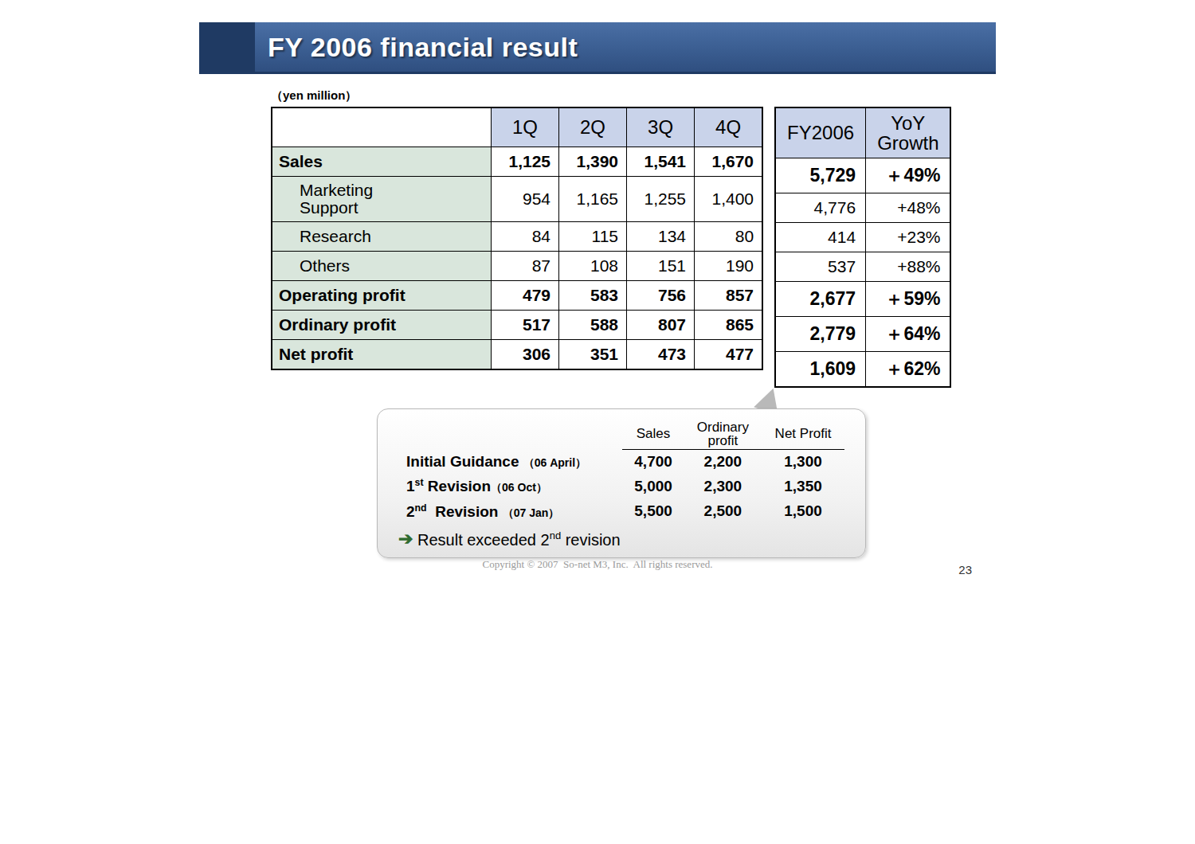FY 2006 financial result
（yen million）
| | 1Q | 2Q | 3Q | 4Q |
| --- | --- | --- | --- | --- |
| Sales | 1,125 | 1,390 | 1,541 | 1,670 |
| Marketing Support | 954 | 1,165 | 1,255 | 1,400 |
| Research | 84 | 115 | 134 | 80 |
| Others | 87 | 108 | 151 | 190 |
| Operating profit | 479 | 583 | 756 | 857 |
| Ordinary profit | 517 | 588 | 807 | 865 |
| Net profit | 306 | 351 | 473 | 477 |
| FY2006 | YoY Growth |
| --- | --- |
| 5,729 | ＋49% |
| 4,776 | +48% |
| 414 | +23% |
| 537 | +88% |
| 2,677 | ＋59% |
| 2,779 | ＋64% |
| 1,609 | ＋62% |
| | Sales | Ordinary profit | Net Profit |
| --- | --- | --- | --- |
| Initial Guidance （06 April） | 4,700 | 2,200 | 1,300 |
| 1 st Revision （06 Oct） | 5,000 | 2,300 | 1,350 |
| 2 nd Revision （07 Jan） | 5,500 | 2,500 | 1,500 |
➔ Result exceeded 2nd revision
Copyright © 2007 So-net M3, Inc. All rights reserved.
23